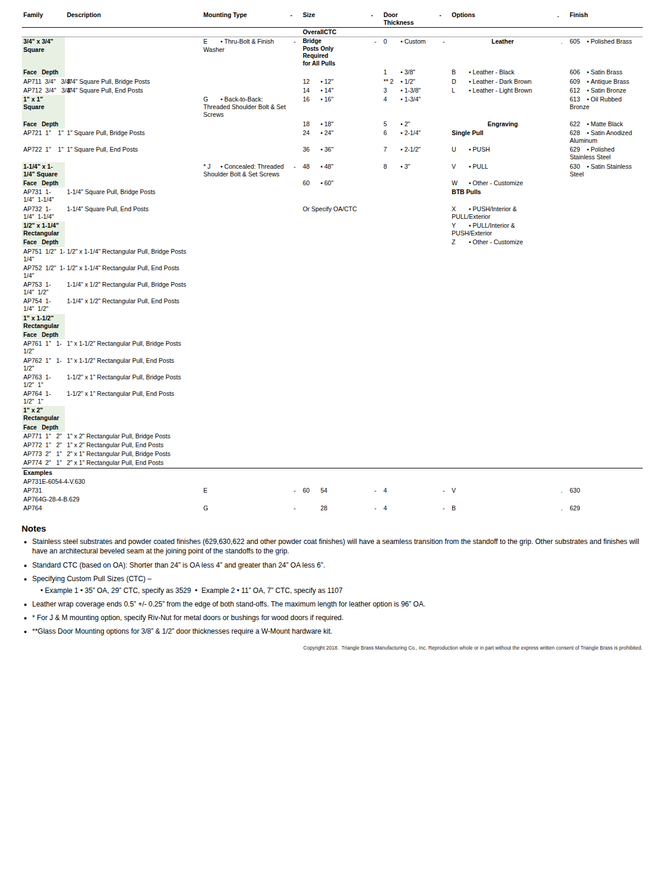| Family | Description | Mounting Type | - | Size | - | Door Thickness | - | Options | . | Finish |
| --- | --- | --- | --- | --- | --- | --- | --- | --- | --- | --- |
| | | | | Overall CTC | | | | | | |
| 3/4" x 3/4" Square | | E Thru-Bolt & Finish Washer | - | Bridge Posts Only Required for All Pulls | - | 0 Custom | - | Leather | . | 605 Polished Brass |
| Face Depth | | | | | | 1 3/8" | | B Leather - Black | | 606 Satin Brass |
| AP711 3/4" 3/4" | 3/4" Square Pull, Bridge Posts | | | 12 • 12" | | ** 2 1/2" | | D Leather - Dark Brown | | 609 Antique Brass |
| AP712 3/4" 3/4" | 3/4" Square Pull, End Posts | | | 14 • 14" | | 3 1-3/8" | | L Leather - Light Brown | | 612 Satin Bronze |
| 1" x 1" Square | | G Back-to-Back: Threaded Shoulder Bolt & Set Screws | | 16 • 16" | | 4 1-3/4" | | | | 613 Oil Rubbed Bronze |
| Face Depth | | | | 18 • 18" | | 5 2" | | Engraving | | 622 Matte Black |
| AP721 1" 1" | 1" Square Pull, Bridge Posts | | | 24 • 24" | | 6 2-1/4" | | Single Pull | | 628 Satin Anodized Aluminum |
| AP722 1" 1" | 1" Square Pull, End Posts | | | 36 • 36" | | 7 2-1/2" | | U PUSH | | 629 Polished Stainless Steel |
| 1-1/4" x 1-1/4" Square | | * J Concealed: Threaded Shoulder Bolt & Set Screws | - | 48 • 48" | | 8 3" | | V PULL | | 630 Satin Stainless Steel |
| Face Depth | | | | 60 • 60" | | | | W Other - Customize | | |
| AP731 1-1/4" 1-1/4" | 1-1/4" Square Pull, Bridge Posts | | | | | | | BTB Pulls | | |
| AP732 1-1/4" 1-1/4" | 1-1/4" Square Pull, End Posts | | | Or Specify OA/CTC | | | | X PUSH/Interior & PULL/Exterior | | |
| 1/2" x 1-1/4" Rectangular | | | | | | | | Y PULL/Interior & PUSH/Exterior | | |
| Face Depth | | | | | | | | Z Other - Customize | | |
| AP751 1/2" 1-1/4" | 1/2" x 1-1/4" Rectangular Pull, Bridge Posts | | | | | | | | | |
| AP752 1/2" 1-1/4" | 1/2" x 1-1/4" Rectangular Pull, End Posts | | | | | | | | | |
| AP753 1-1/4" 1/2" | 1-1/4" x 1/2" Rectangular Pull, Bridge Posts | | | | | | | | | |
| AP754 1-1/4" 1/2" | 1-1/4" x 1/2" Rectangular Pull, End Posts | | | | | | | | | |
| 1" x 1-1/2" Rectangular | | | | | | | | | | |
| Face Depth | | | | | | | | | | |
| AP761 1" 1-1/2" | 1" x 1-1/2" Rectangular Pull, Bridge Posts | | | | | | | | | |
| AP762 1" 1-1/2" | 1" x 1-1/2" Rectangular Pull, End Posts | | | | | | | | | |
| AP763 1-1/2" 1" | 1-1/2" x 1" Rectangular Pull, Bridge Posts | | | | | | | | | |
| AP764 1-1/2" 1" | 1-1/2" x 1" Rectangular Pull, End Posts | | | | | | | | | |
| 1" x 2" Rectangular | | | | | | | | | | |
| Face Depth | | | | | | | | | | |
| AP771 1" 2" | 1" x 2" Rectangular Pull, Bridge Posts | | | | | | | | | |
| AP772 1" 2" | 1" x 2" Rectangular Pull, End Posts | | | | | | | | | |
| AP773 2" 1" | 2" x 1" Rectangular Pull, Bridge Posts | | | | | | | | | |
| AP774 2" 1" | 2" x 1" Rectangular Pull, End Posts | | | | | | | | | |
| Examples | | | | | | | | | | |
| AP731E-6054-4-V.630 |
| AP731 | | E | - | 60 54 | - | 4 | - | V | . | 630 |
| AP764G-28-4-B.629 |
| AP764 | | G | - | 28 | - | 4 | - | B | . | 629 |
Notes
Stainless steel substrates and powder coated finishes (629,630,622 and other powder coat finishes) will have a seamless transition from the standoff to the grip. Other substrates and finishes will have an architectural beveled seam at the joining point of the standoffs to the grip.
Standard CTC (based on OA): Shorter than 24” is OA less 4” and greater than 24” OA less 6”.
Specifying Custom Pull Sizes (CTC) –
• Example 1 • 35” OA, 29” CTC, specify as 3529 • Example 2 • 11” OA, 7” CTC, specify as 1107
Leather wrap coverage ends 0.5” +/- 0.25” from the edge of both stand-offs. The maximum length for leather option is 96” OA.
* For J & M mounting option, specify Riv-Nut for metal doors or bushings for wood doors if required.
**Glass Door Mounting options for 3/8” & 1/2” door thicknesses require a W-Mount hardware kit.
Copyright 2018. Triangle Brass Manufacturing Co., Inc. Reproduction whole or in part without the express written consent of Triangle Brass is prohibited.